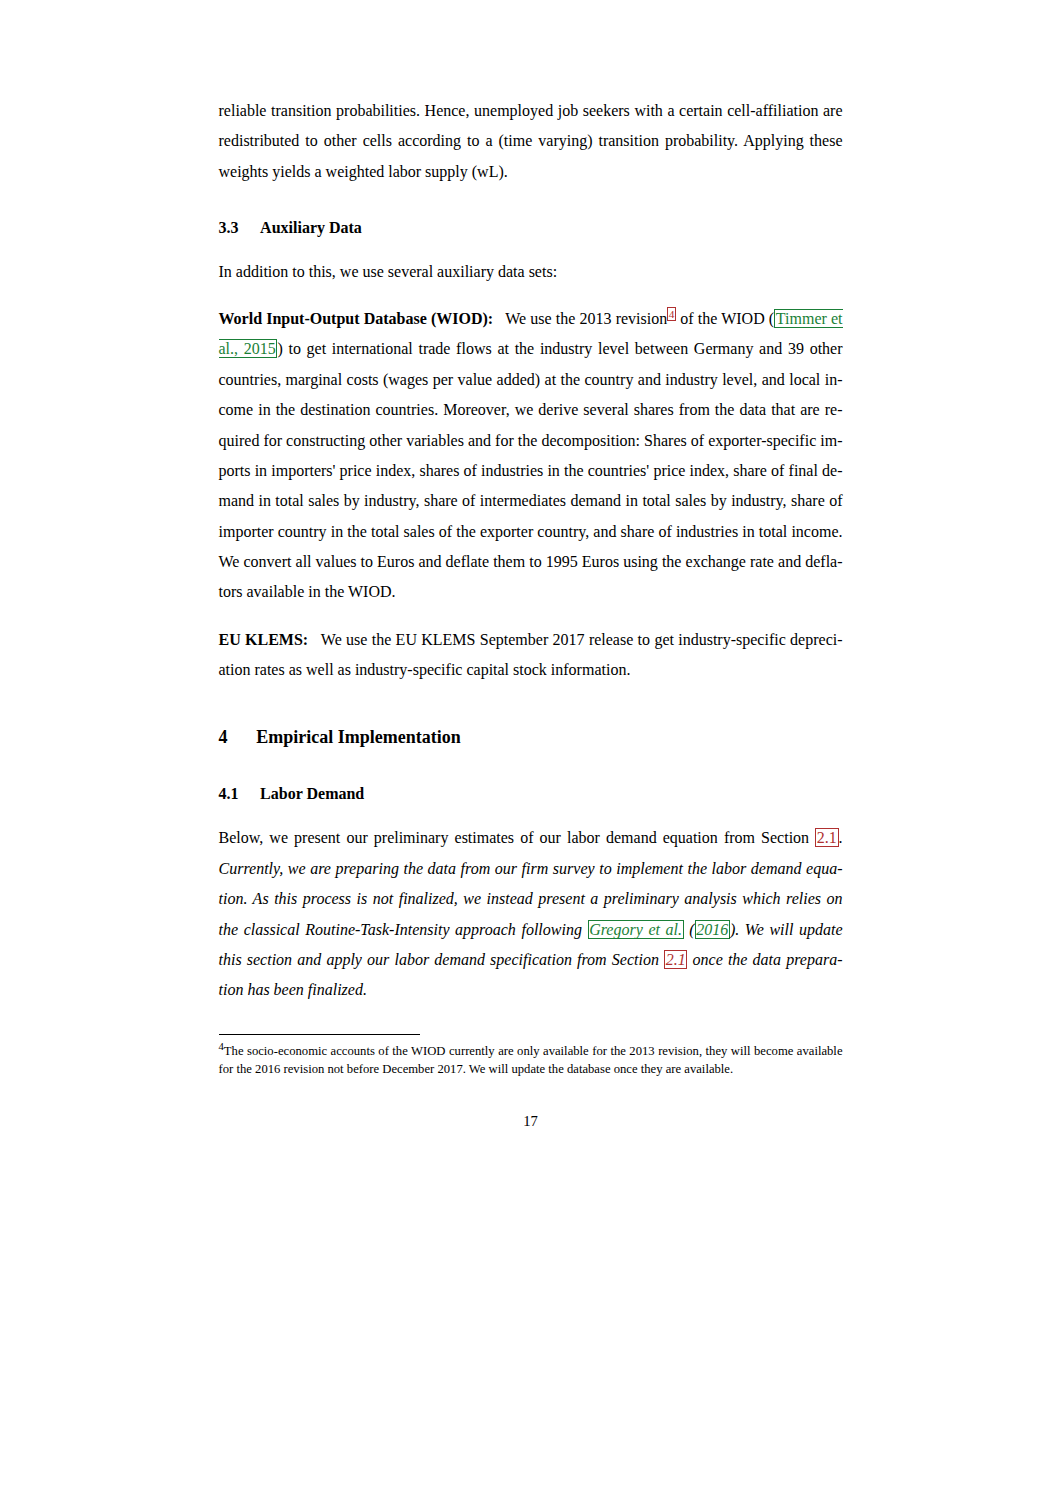reliable transition probabilities. Hence, unemployed job seekers with a certain cell-affiliation are redistributed to other cells according to a (time varying) transition probability. Applying these weights yields a weighted labor supply (wL).
3.3 Auxiliary Data
In addition to this, we use several auxiliary data sets:
World Input-Output Database (WIOD): We use the 2013 revision4 of the WIOD (Timmer et al., 2015) to get international trade flows at the industry level between Germany and 39 other countries, marginal costs (wages per value added) at the country and industry level, and local income in the destination countries. Moreover, we derive several shares from the data that are required for constructing other variables and for the decomposition: Shares of exporter-specific imports in importers' price index, shares of industries in the countries' price index, share of final demand in total sales by industry, share of intermediates demand in total sales by industry, share of importer country in the total sales of the exporter country, and share of industries in total income. We convert all values to Euros and deflate them to 1995 Euros using the exchange rate and deflators available in the WIOD.
EU KLEMS: We use the EU KLEMS September 2017 release to get industry-specific depreciation rates as well as industry-specific capital stock information.
4 Empirical Implementation
4.1 Labor Demand
Below, we present our preliminary estimates of our labor demand equation from Section 2.1. Currently, we are preparing the data from our firm survey to implement the labor demand equation. As this process is not finalized, we instead present a preliminary analysis which relies on the classical Routine-Task-Intensity approach following Gregory et al. (2016). We will update this section and apply our labor demand specification from Section 2.1 once the data preparation has been finalized.
4 The socio-economic accounts of the WIOD currently are only available for the 2013 revision, they will become available for the 2016 revision not before December 2017. We will update the database once they are available.
17